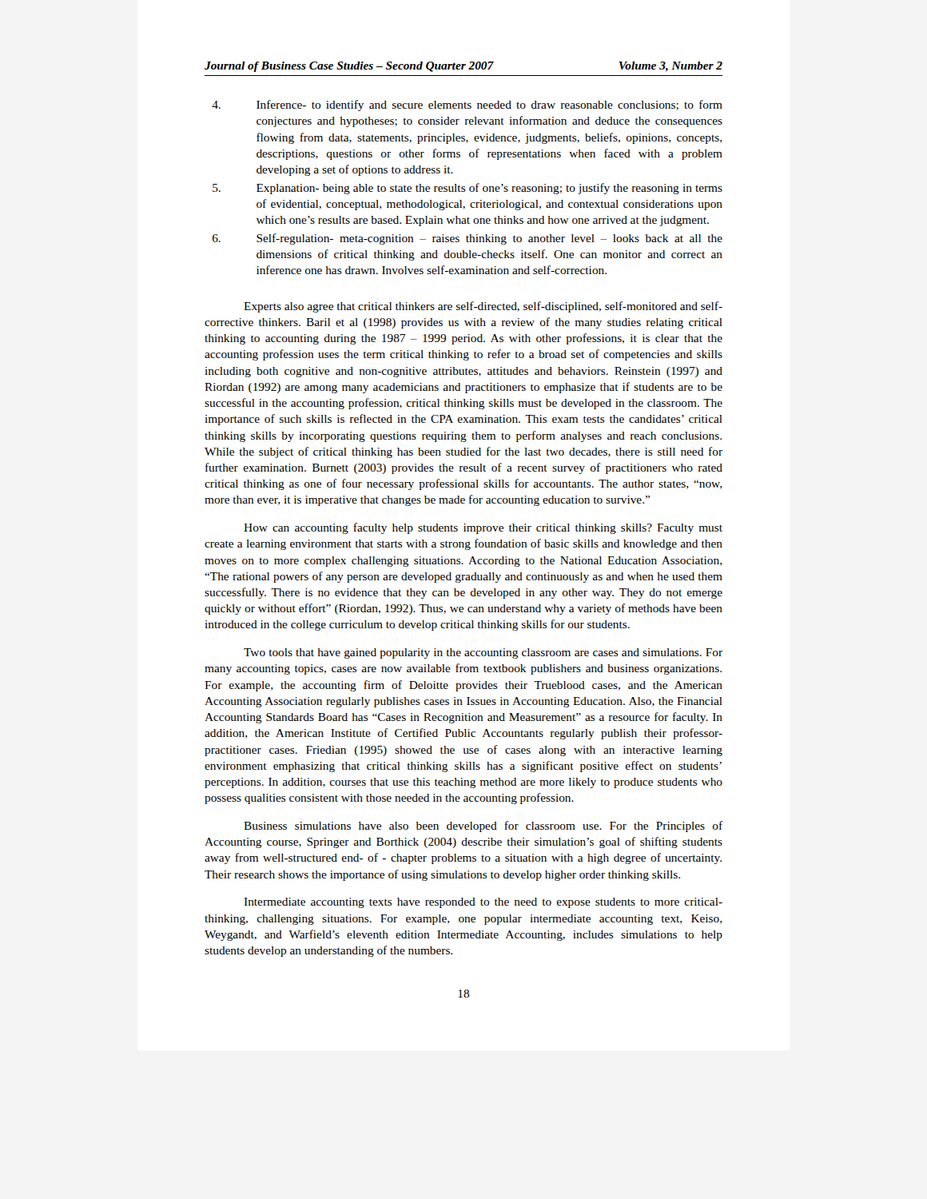Journal of Business Case Studies – Second Quarter 2007 Volume 3, Number 2
4. Inference- to identify and secure elements needed to draw reasonable conclusions; to form conjectures and hypotheses; to consider relevant information and deduce the consequences flowing from data, statements, principles, evidence, judgments, beliefs, opinions, concepts, descriptions, questions or other forms of representations when faced with a problem developing a set of options to address it.
5. Explanation- being able to state the results of one’s reasoning; to justify the reasoning in terms of evidential, conceptual, methodological, criteriological, and contextual considerations upon which one’s results are based. Explain what one thinks and how one arrived at the judgment.
6. Self-regulation- meta-cognition – raises thinking to another level – looks back at all the dimensions of critical thinking and double-checks itself. One can monitor and correct an inference one has drawn. Involves self-examination and self-correction.
Experts also agree that critical thinkers are self-directed, self-disciplined, self-monitored and self-corrective thinkers. Baril et al (1998) provides us with a review of the many studies relating critical thinking to accounting during the 1987 – 1999 period. As with other professions, it is clear that the accounting profession uses the term critical thinking to refer to a broad set of competencies and skills including both cognitive and non-cognitive attributes, attitudes and behaviors. Reinstein (1997) and Riordan (1992) are among many academicians and practitioners to emphasize that if students are to be successful in the accounting profession, critical thinking skills must be developed in the classroom. The importance of such skills is reflected in the CPA examination. This exam tests the candidates’ critical thinking skills by incorporating questions requiring them to perform analyses and reach conclusions. While the subject of critical thinking has been studied for the last two decades, there is still need for further examination. Burnett (2003) provides the result of a recent survey of practitioners who rated critical thinking as one of four necessary professional skills for accountants. The author states, “now, more than ever, it is imperative that changes be made for accounting education to survive.”
How can accounting faculty help students improve their critical thinking skills? Faculty must create a learning environment that starts with a strong foundation of basic skills and knowledge and then moves on to more complex challenging situations. According to the National Education Association, “The rational powers of any person are developed gradually and continuously as and when he used them successfully. There is no evidence that they can be developed in any other way. They do not emerge quickly or without effort” (Riordan, 1992). Thus, we can understand why a variety of methods have been introduced in the college curriculum to develop critical thinking skills for our students.
Two tools that have gained popularity in the accounting classroom are cases and simulations. For many accounting topics, cases are now available from textbook publishers and business organizations. For example, the accounting firm of Deloitte provides their Trueblood cases, and the American Accounting Association regularly publishes cases in Issues in Accounting Education. Also, the Financial Accounting Standards Board has “Cases in Recognition and Measurement” as a resource for faculty. In addition, the American Institute of Certified Public Accountants regularly publish their professor-practitioner cases. Friedian (1995) showed the use of cases along with an interactive learning environment emphasizing that critical thinking skills has a significant positive effect on students’ perceptions. In addition, courses that use this teaching method are more likely to produce students who possess qualities consistent with those needed in the accounting profession.
Business simulations have also been developed for classroom use. For the Principles of Accounting course, Springer and Borthick (2004) describe their simulation’s goal of shifting students away from well-structured end- of - chapter problems to a situation with a high degree of uncertainty. Their research shows the importance of using simulations to develop higher order thinking skills.
Intermediate accounting texts have responded to the need to expose students to more critical-thinking, challenging situations. For example, one popular intermediate accounting text, Keiso, Weygandt, and Warfield’s eleventh edition Intermediate Accounting, includes simulations to help students develop an understanding of the numbers.
18